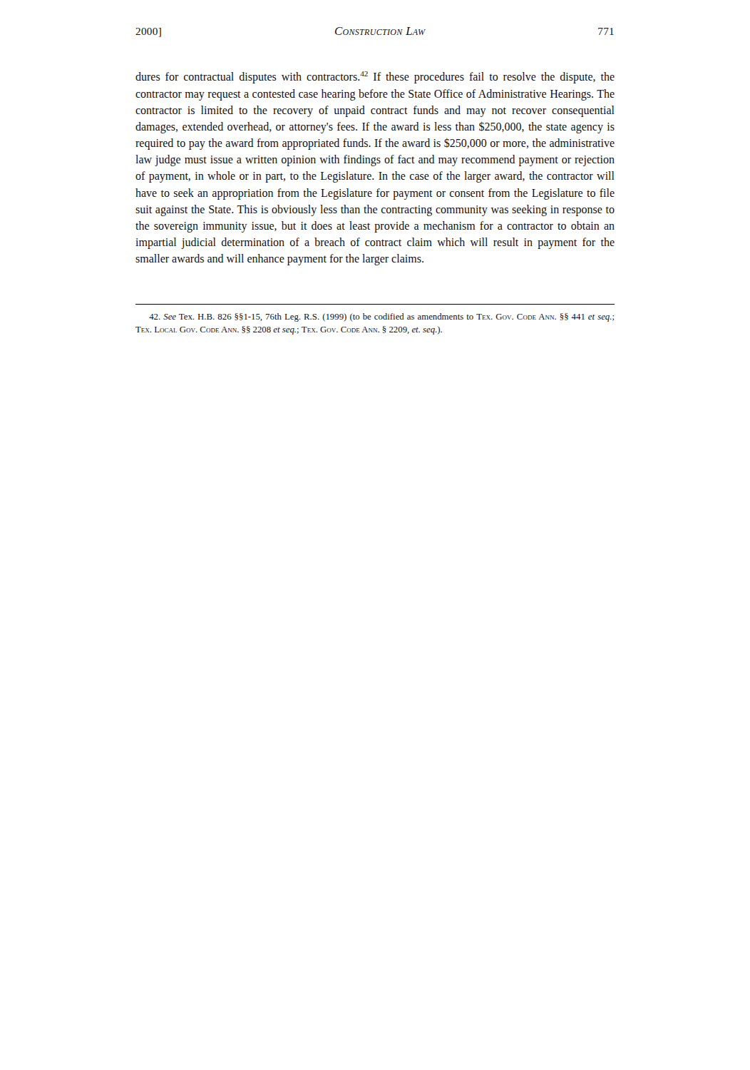2000] Construction Law 771
dures for contractual disputes with contractors.42 If these procedures fail to resolve the dispute, the contractor may request a contested case hearing before the State Office of Administrative Hearings. The contractor is limited to the recovery of unpaid contract funds and may not recover consequential damages, extended overhead, or attorney's fees. If the award is less than $250,000, the state agency is required to pay the award from appropriated funds. If the award is $250,000 or more, the administrative law judge must issue a written opinion with findings of fact and may recommend payment or rejection of payment, in whole or in part, to the Legislature. In the case of the larger award, the contractor will have to seek an appropriation from the Legislature for payment or consent from the Legislature to file suit against the State. This is obviously less than the contracting community was seeking in response to the sovereign immunity issue, but it does at least provide a mechanism for a contractor to obtain an impartial judicial determination of a breach of contract claim which will result in payment for the smaller awards and will enhance payment for the larger claims.
42. See Tex. H.B. 826 §§1-15, 76th Leg. R.S. (1999) (to be codified as amendments to Tex. Gov. Code Ann. §§ 441 et seq.; Tex. Local Gov. Code Ann. §§ 2208 et seq.; Tex. Gov. Code Ann. § 2209, et. seq.).